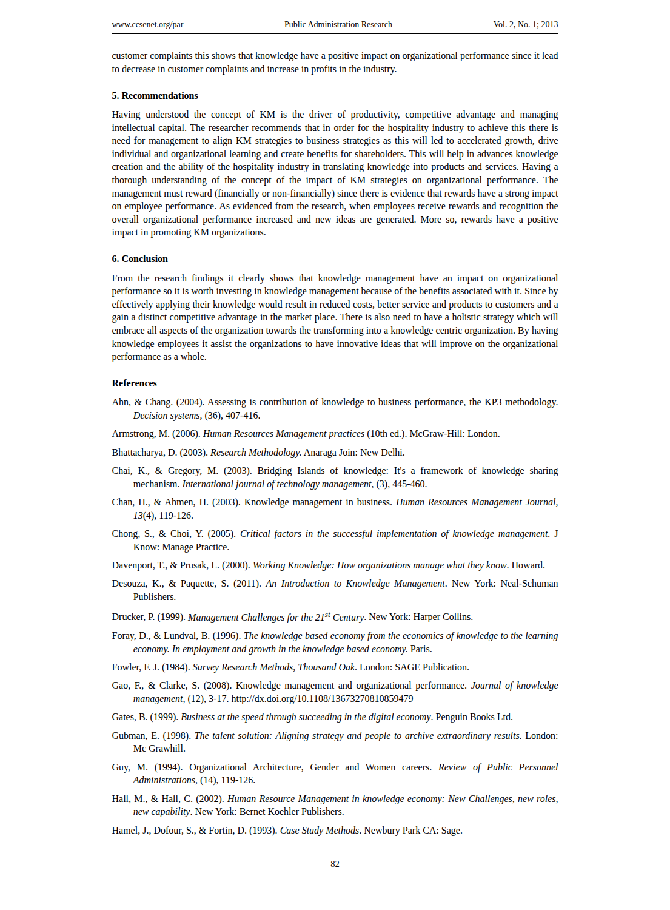www.ccsenet.org/par Public Administration Research Vol. 2, No. 1; 2013
customer complaints this shows that knowledge have a positive impact on organizational performance since it lead to decrease in customer complaints and increase in profits in the industry.
5. Recommendations
Having understood the concept of KM is the driver of productivity, competitive advantage and managing intellectual capital. The researcher recommends that in order for the hospitality industry to achieve this there is need for management to align KM strategies to business strategies as this will led to accelerated growth, drive individual and organizational learning and create benefits for shareholders. This will help in advances knowledge creation and the ability of the hospitality industry in translating knowledge into products and services. Having a thorough understanding of the concept of the impact of KM strategies on organizational performance. The management must reward (financially or non-financially) since there is evidence that rewards have a strong impact on employee performance. As evidenced from the research, when employees receive rewards and recognition the overall organizational performance increased and new ideas are generated. More so, rewards have a positive impact in promoting KM organizations.
6. Conclusion
From the research findings it clearly shows that knowledge management have an impact on organizational performance so it is worth investing in knowledge management because of the benefits associated with it. Since by effectively applying their knowledge would result in reduced costs, better service and products to customers and a gain a distinct competitive advantage in the market place. There is also need to have a holistic strategy which will embrace all aspects of the organization towards the transforming into a knowledge centric organization. By having knowledge employees it assist the organizations to have innovative ideas that will improve on the organizational performance as a whole.
References
Ahn, & Chang. (2004). Assessing is contribution of knowledge to business performance, the KP3 methodology. Decision systems, (36), 407-416.
Armstrong, M. (2006). Human Resources Management practices (10th ed.). McGraw-Hill: London.
Bhattacharya, D. (2003). Research Methodology. Anaraga Join: New Delhi.
Chai, K., & Gregory, M. (2003). Bridging Islands of knowledge: It's a framework of knowledge sharing mechanism. International journal of technology management, (3), 445-460.
Chan, H., & Ahmen, H. (2003). Knowledge management in business. Human Resources Management Journal, 13(4), 119-126.
Chong, S., & Choi, Y. (2005). Critical factors in the successful implementation of knowledge management. J Know: Manage Practice.
Davenport, T., & Prusak, L. (2000). Working Knowledge: How organizations manage what they know. Howard.
Desouza, K., & Paquette, S. (2011). An Introduction to Knowledge Management. New York: Neal-Schuman Publishers.
Drucker, P. (1999). Management Challenges for the 21st Century. New York: Harper Collins.
Foray, D., & Lundval, B. (1996). The knowledge based economy from the economics of knowledge to the learning economy. In employment and growth in the knowledge based economy. Paris.
Fowler, F. J. (1984). Survey Research Methods, Thousand Oak. London: SAGE Publication.
Gao, F., & Clarke, S. (2008). Knowledge management and organizational performance. Journal of knowledge management, (12), 3-17. http://dx.doi.org/10.1108/13673270810859479
Gates, B. (1999). Business at the speed through succeeding in the digital economy. Penguin Books Ltd.
Gubman, E. (1998). The talent solution: Aligning strategy and people to archive extraordinary results. London: Mc Grawhill.
Guy, M. (1994). Organizational Architecture, Gender and Women careers. Review of Public Personnel Administrations, (14), 119-126.
Hall, M., & Hall, C. (2002). Human Resource Management in knowledge economy: New Challenges, new roles, new capability. New York: Bernet Koehler Publishers.
Hamel, J., Dofour, S., & Fortin, D. (1993). Case Study Methods. Newbury Park CA: Sage.
82